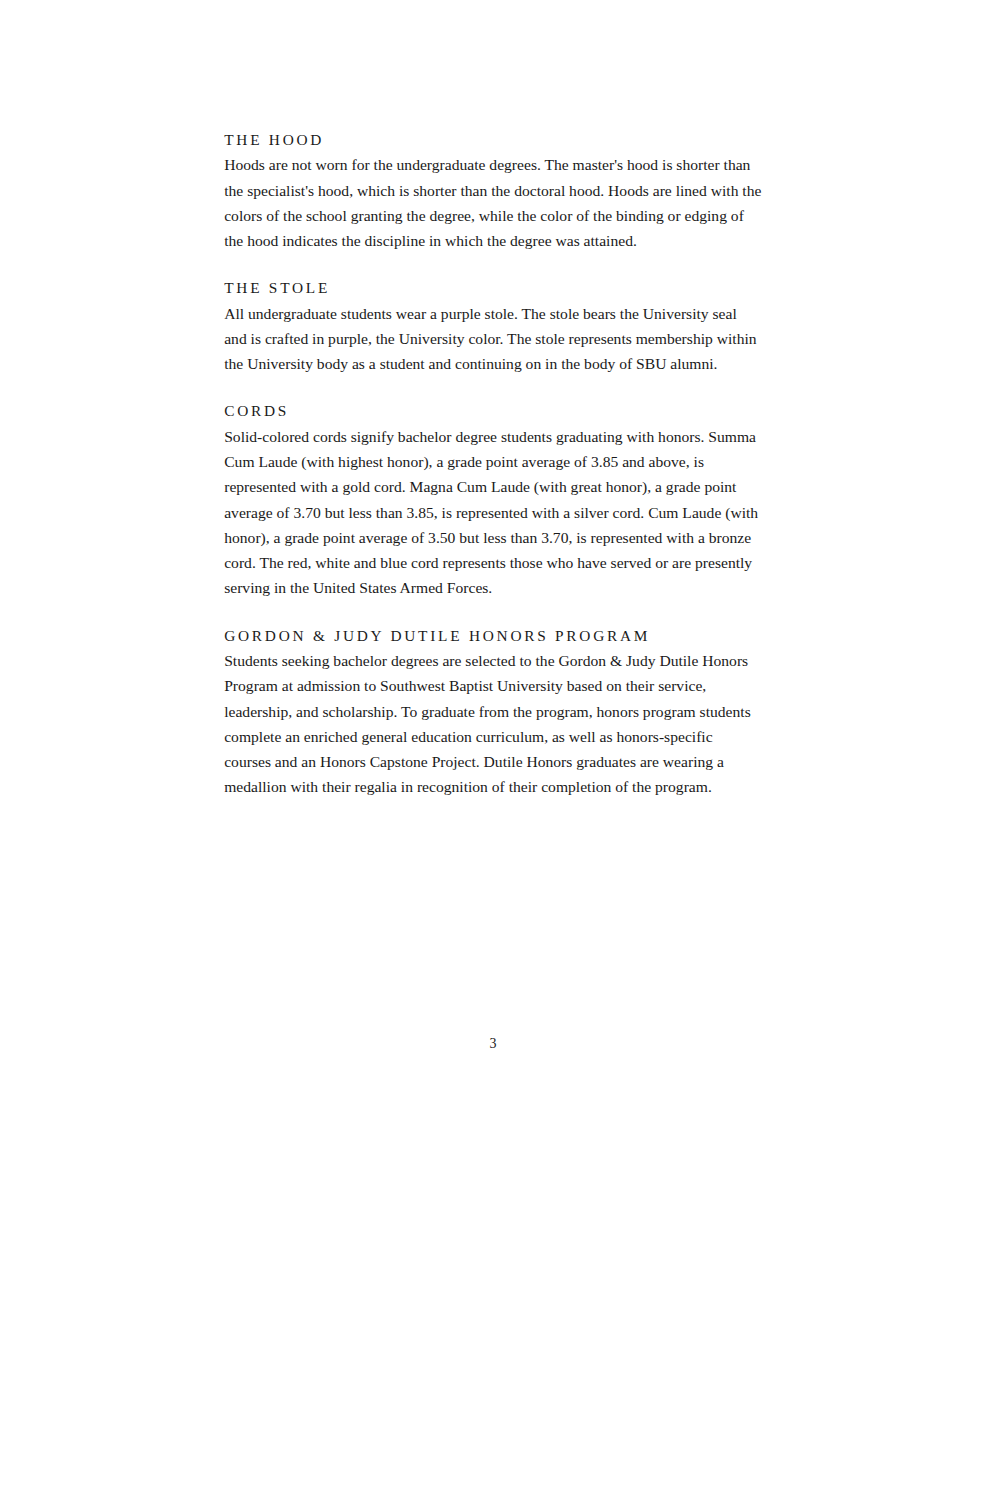The Hood
Hoods are not worn for the undergraduate degrees. The master's hood is shorter than the specialist's hood, which is shorter than the doctoral hood. Hoods are lined with the colors of the school granting the degree, while the color of the binding or edging of the hood indicates the discipline in which the degree was attained.
The Stole
All undergraduate students wear a purple stole. The stole bears the University seal and is crafted in purple, the University color. The stole represents membership within the University body as a student and continuing on in the body of SBU alumni.
Cords
Solid-colored cords signify bachelor degree students graduating with honors. Summa Cum Laude (with highest honor), a grade point average of 3.85 and above, is represented with a gold cord. Magna Cum Laude (with great honor), a grade point average of 3.70 but less than 3.85, is represented with a silver cord. Cum Laude (with honor), a grade point average of 3.50 but less than 3.70, is represented with a bronze cord. The red, white and blue cord represents those who have served or are presently serving in the United States Armed Forces.
Gordon & Judy Dutile Honors Program
Students seeking bachelor degrees are selected to the Gordon & Judy Dutile Honors Program at admission to Southwest Baptist University based on their service, leadership, and scholarship. To graduate from the program, honors program students complete an enriched general education curriculum, as well as honors-specific courses and an Honors Capstone Project. Dutile Honors graduates are wearing a medallion with their regalia in recognition of their completion of the program.
3